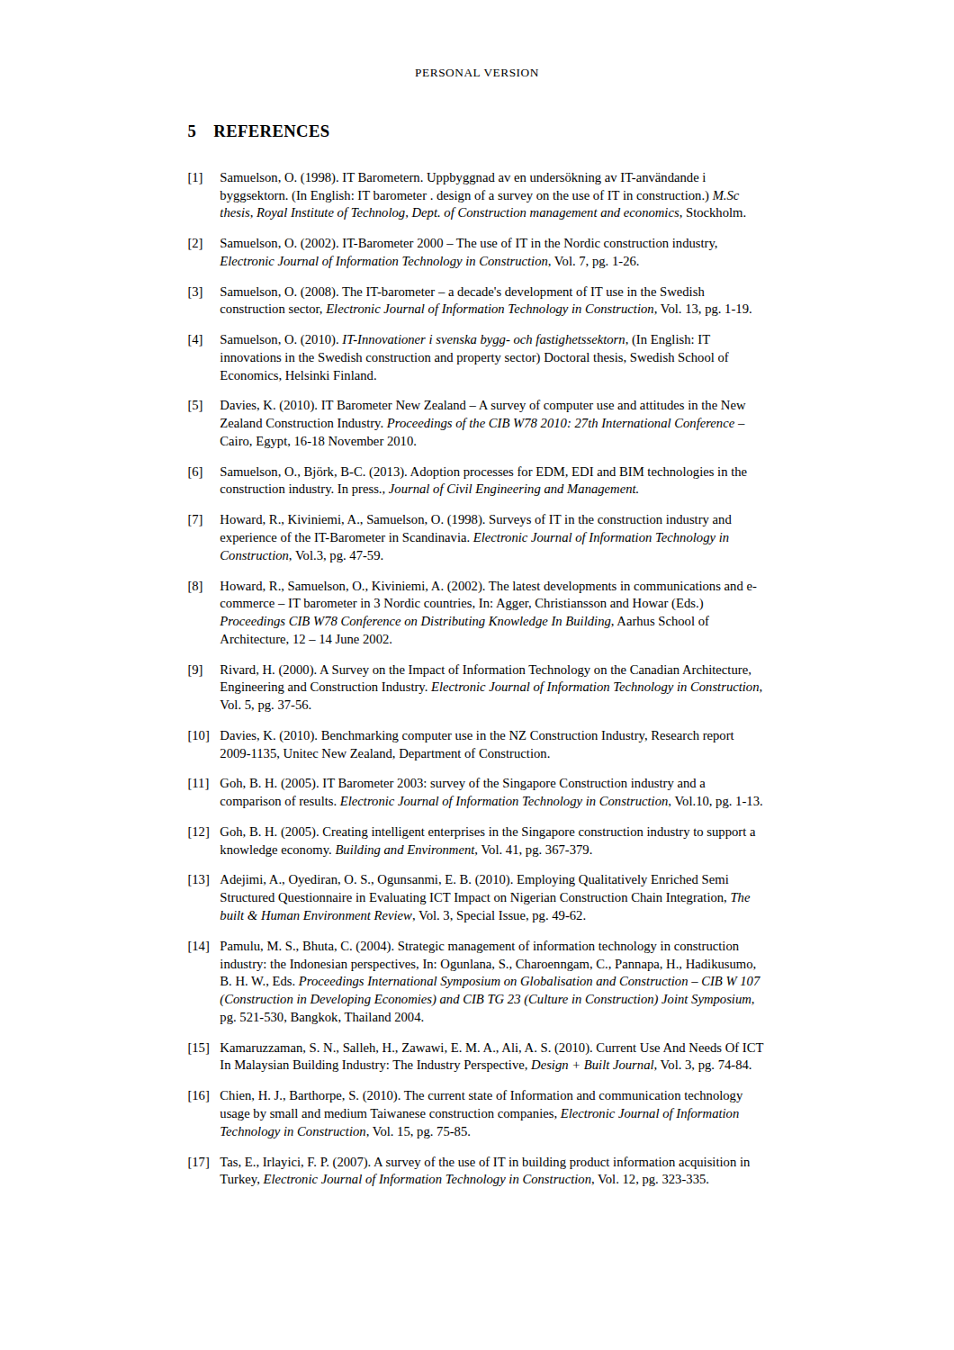PERSONAL VERSION
5 REFERENCES
[1] Samuelson, O. (1998). IT Barometern. Uppbyggnad av en undersökning av IT-användande i byggsektorn. (In English: IT barometer . design of a survey on the use of IT in construction.) M.Sc thesis, Royal Institute of Technolog, Dept. of Construction management and economics, Stockholm.
[2] Samuelson, O. (2002). IT-Barometer 2000 – The use of IT in the Nordic construction industry, Electronic Journal of Information Technology in Construction, Vol. 7, pg. 1-26.
[3] Samuelson, O. (2008). The IT-barometer – a decade's development of IT use in the Swedish construction sector, Electronic Journal of Information Technology in Construction, Vol. 13, pg. 1-19.
[4] Samuelson, O. (2010). IT-Innovationer i svenska bygg- och fastighetssektorn, (In English: IT innovations in the Swedish construction and property sector) Doctoral thesis, Swedish School of Economics, Helsinki Finland.
[5] Davies, K. (2010). IT Barometer New Zealand – A survey of computer use and attitudes in the New Zealand Construction Industry. Proceedings of the CIB W78 2010: 27th International Conference – Cairo, Egypt, 16-18 November 2010.
[6] Samuelson, O., Björk, B-C. (2013). Adoption processes for EDM, EDI and BIM technologies in the construction industry. In press., Journal of Civil Engineering and Management.
[7] Howard, R., Kiviniemi, A., Samuelson, O. (1998). Surveys of IT in the construction industry and experience of the IT-Barometer in Scandinavia. Electronic Journal of Information Technology in Construction, Vol.3, pg. 47-59.
[8] Howard, R., Samuelson, O., Kiviniemi, A. (2002). The latest developments in communications and e-commerce – IT barometer in 3 Nordic countries, In: Agger, Christiansson and Howar (Eds.) Proceedings CIB W78 Conference on Distributing Knowledge In Building, Aarhus School of Architecture, 12 – 14 June 2002.
[9] Rivard, H. (2000). A Survey on the Impact of Information Technology on the Canadian Architecture, Engineering and Construction Industry. Electronic Journal of Information Technology in Construction, Vol. 5, pg. 37-56.
[10] Davies, K. (2010). Benchmarking computer use in the NZ Construction Industry, Research report 2009-1135, Unitec New Zealand, Department of Construction.
[11] Goh, B. H. (2005). IT Barometer 2003: survey of the Singapore Construction industry and a comparison of results. Electronic Journal of Information Technology in Construction, Vol.10, pg. 1-13.
[12] Goh, B. H. (2005). Creating intelligent enterprises in the Singapore construction industry to support a knowledge economy. Building and Environment, Vol. 41, pg. 367-379.
[13] Adejimi, A., Oyediran, O. S., Ogunsanmi, E. B. (2010). Employing Qualitatively Enriched Semi Structured Questionnaire in Evaluating ICT Impact on Nigerian Construction Chain Integration, The built & Human Environment Review, Vol. 3, Special Issue, pg. 49-62.
[14] Pamulu, M. S., Bhuta, C. (2004). Strategic management of information technology in construction industry: the Indonesian perspectives, In: Ogunlana, S., Charoenngam, C., Pannapa, H., Hadikusumo, B. H. W., Eds. Proceedings International Symposium on Globalisation and Construction – CIB W 107 (Construction in Developing Economies) and CIB TG 23 (Culture in Construction) Joint Symposium, pg. 521-530, Bangkok, Thailand 2004.
[15] Kamaruzzaman, S. N., Salleh, H., Zawawi, E. M. A., Ali, A. S. (2010). Current Use And Needs Of ICT In Malaysian Building Industry: The Industry Perspective, Design + Built Journal, Vol. 3, pg. 74-84.
[16] Chien, H. J., Barthorpe, S. (2010). The current state of Information and communication technology usage by small and medium Taiwanese construction companies, Electronic Journal of Information Technology in Construction, Vol. 15, pg. 75-85.
[17] Tas, E., Irlayici, F. P. (2007). A survey of the use of IT in building product information acquisition in Turkey, Electronic Journal of Information Technology in Construction, Vol. 12, pg. 323-335.